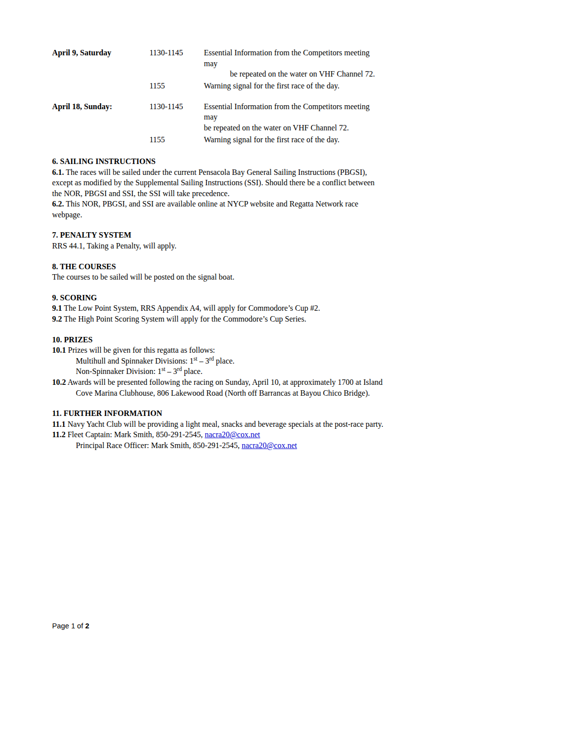April 9, Saturday
1130-1145
Essential Information from the Competitors meeting may be repeated on the water on VHF Channel 72.
1155 Warning signal for the first race of the day.
April 18, Sunday:
1130-1145
Essential Information from the Competitors meeting may
be repeated on the water on VHF Channel 72.
1155 Warning signal for the first race of the day.
6. Sailing Instructions
6.1. The races will be sailed under the current Pensacola Bay General Sailing Instructions (PBGSI), except as modified by the Supplemental Sailing Instructions (SSI). Should there be a conflict between the NOR, PBGSI and SSI, the SSI will take precedence.
6.2. This NOR, PBGSI, and SSI are available online at NYCP website and Regatta Network race webpage.
7. Penalty System
RRS 44.1, Taking a Penalty, will apply.
8. The Courses
The courses to be sailed will be posted on the signal boat.
9. Scoring
9.1 The Low Point System, RRS Appendix A4, will apply for Commodore’s Cup #2.
9.2 The High Point Scoring System will apply for the Commodore’s Cup Series.
10. Prizes
10.1 Prizes will be given for this regatta as follows:
Multihull and Spinnaker Divisions: 1st – 3rd place.
Non-Spinnaker Division: 1st – 3rd place.
10.2 Awards will be presented following the racing on Sunday, April 10, at approximately 1700 at Island Cove Marina Clubhouse, 806 Lakewood Road (North off Barrancas at Bayou Chico Bridge).
11. Further Information
11.1 Navy Yacht Club will be providing a light meal, snacks and beverage specials at the post-race party.
11.2 Fleet Captain: Mark Smith, 850-291-2545, nacra20@cox.net
Principal Race Officer: Mark Smith, 850-291-2545, nacra20@cox.net
Page 1 of 2